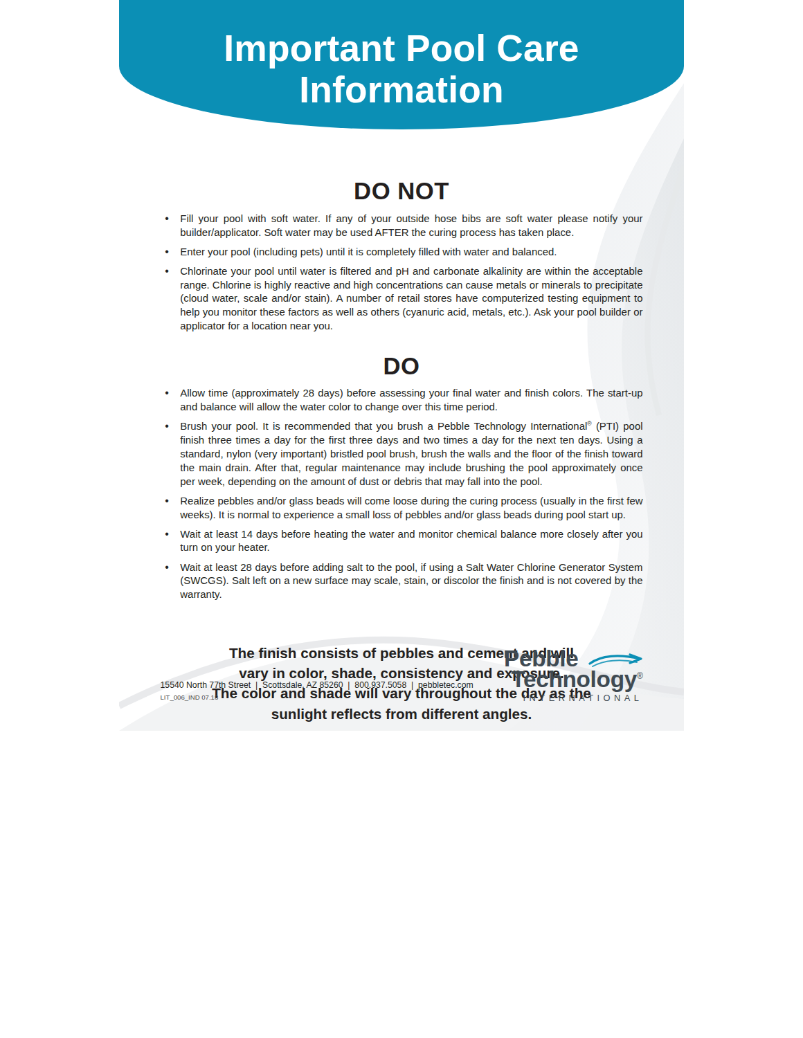Important Pool Care
Information
DO NOT
Fill your pool with soft water. If any of your outside hose bibs are soft water please notify your builder/applicator. Soft water may be used AFTER the curing process has taken place.
Enter your pool (including pets) until it is completely filled with water and balanced.
Chlorinate your pool until water is filtered and pH and carbonate alkalinity are within the acceptable range. Chlorine is highly reactive and high concentrations can cause metals or minerals to precipitate (cloud water, scale and/or stain). A number of retail stores have computerized testing equipment to help you monitor these factors as well as others (cyanuric acid, metals, etc.). Ask your pool builder or applicator for a location near you.
DO
Allow time (approximately 28 days) before assessing your final water and finish colors. The start-up and balance will allow the water color to change over this time period.
Brush your pool. It is recommended that you brush a Pebble Technology International® (PTI) pool finish three times a day for the first three days and two times a day for the next ten days. Using a standard, nylon (very important) bristled pool brush, brush the walls and the floor of the finish toward the main drain. After that, regular maintenance may include brushing the pool approximately once per week, depending on the amount of dust or debris that may fall into the pool.
Realize pebbles and/or glass beads will come loose during the curing process (usually in the first few weeks). It is normal to experience a small loss of pebbles and/or glass beads during pool start up.
Wait at least 14 days before heating the water and monitor chemical balance more closely after you turn on your heater.
Wait at least 28 days before adding salt to the pool, if using a Salt Water Chlorine Generator System (SWCGS). Salt left on a new surface may scale, stain, or discolor the finish and is not covered by the warranty.
The finish consists of pebbles and cement and will
vary in color, shade, consistency and exposure.
The color and shade will vary throughout the day as the
sunlight reflects from different angles.
15540 North 77th Street | Scottsdale, AZ 85260 | 800.937.5058 | pebbletec.com
LIT_006_IND 07.18
Pebble Technology® INTERNATIONAL